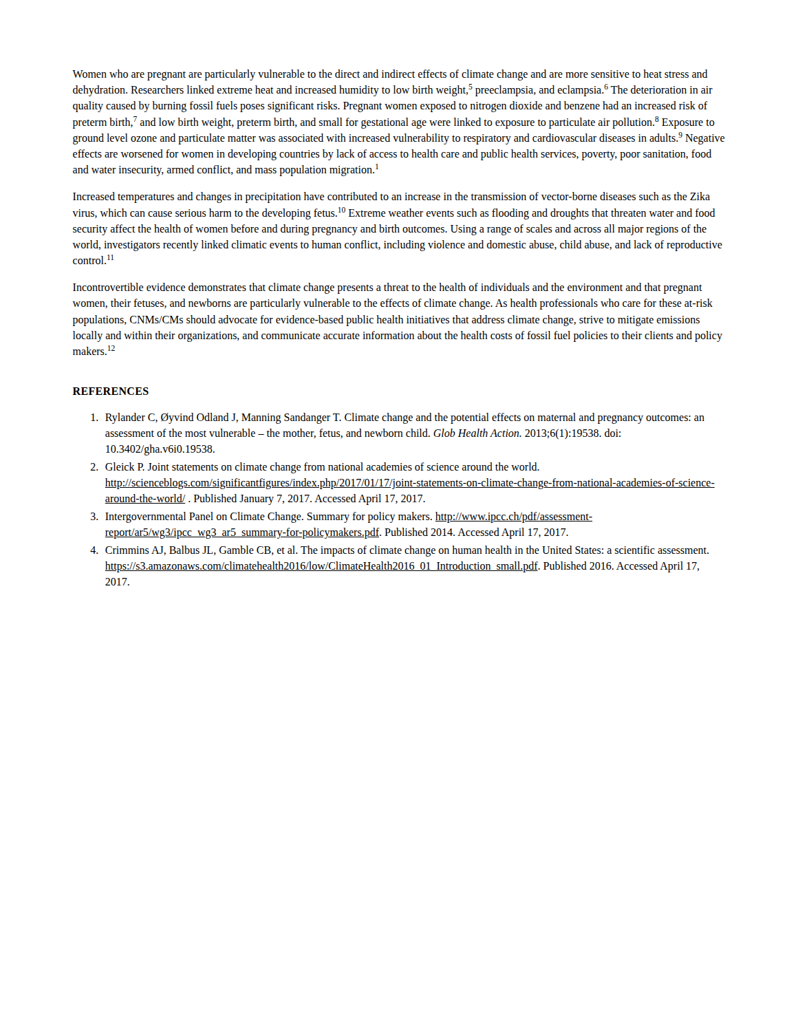Women who are pregnant are particularly vulnerable to the direct and indirect effects of climate change and are more sensitive to heat stress and dehydration. Researchers linked extreme heat and increased humidity to low birth weight,5 preeclampsia, and eclampsia.6 The deterioration in air quality caused by burning fossil fuels poses significant risks. Pregnant women exposed to nitrogen dioxide and benzene had an increased risk of preterm birth,7 and low birth weight, preterm birth, and small for gestational age were linked to exposure to particulate air pollution.8 Exposure to ground level ozone and particulate matter was associated with increased vulnerability to respiratory and cardiovascular diseases in adults.9 Negative effects are worsened for women in developing countries by lack of access to health care and public health services, poverty, poor sanitation, food and water insecurity, armed conflict, and mass population migration.1
Increased temperatures and changes in precipitation have contributed to an increase in the transmission of vector-borne diseases such as the Zika virus, which can cause serious harm to the developing fetus.10 Extreme weather events such as flooding and droughts that threaten water and food security affect the health of women before and during pregnancy and birth outcomes. Using a range of scales and across all major regions of the world, investigators recently linked climatic events to human conflict, including violence and domestic abuse, child abuse, and lack of reproductive control.11
Incontrovertible evidence demonstrates that climate change presents a threat to the health of individuals and the environment and that pregnant women, their fetuses, and newborns are particularly vulnerable to the effects of climate change. As health professionals who care for these at-risk populations, CNMs/CMs should advocate for evidence-based public health initiatives that address climate change, strive to mitigate emissions locally and within their organizations, and communicate accurate information about the health costs of fossil fuel policies to their clients and policy makers.12
REFERENCES
Rylander C, Øyvind Odland J, Manning Sandanger T. Climate change and the potential effects on maternal and pregnancy outcomes: an assessment of the most vulnerable – the mother, fetus, and newborn child. Glob Health Action. 2013;6(1):19538. doi: 10.3402/gha.v6i0.19538.
Gleick P. Joint statements on climate change from national academies of science around the world. http://scienceblogs.com/significantfigures/index.php/2017/01/17/joint-statements-on-climate-change-from-national-academies-of-science-around-the-world/ . Published January 7, 2017. Accessed April 17, 2017.
Intergovernmental Panel on Climate Change. Summary for policy makers. http://www.ipcc.ch/pdf/assessment-report/ar5/wg3/ipcc_wg3_ar5_summary-for-policymakers.pdf. Published 2014. Accessed April 17, 2017.
Crimmins AJ, Balbus JL, Gamble CB, et al. The impacts of climate change on human health in the United States: a scientific assessment. https://s3.amazonaws.com/climatehealth2016/low/ClimateHealth2016_01_Introduction_small.pdf. Published 2016. Accessed April 17, 2017.